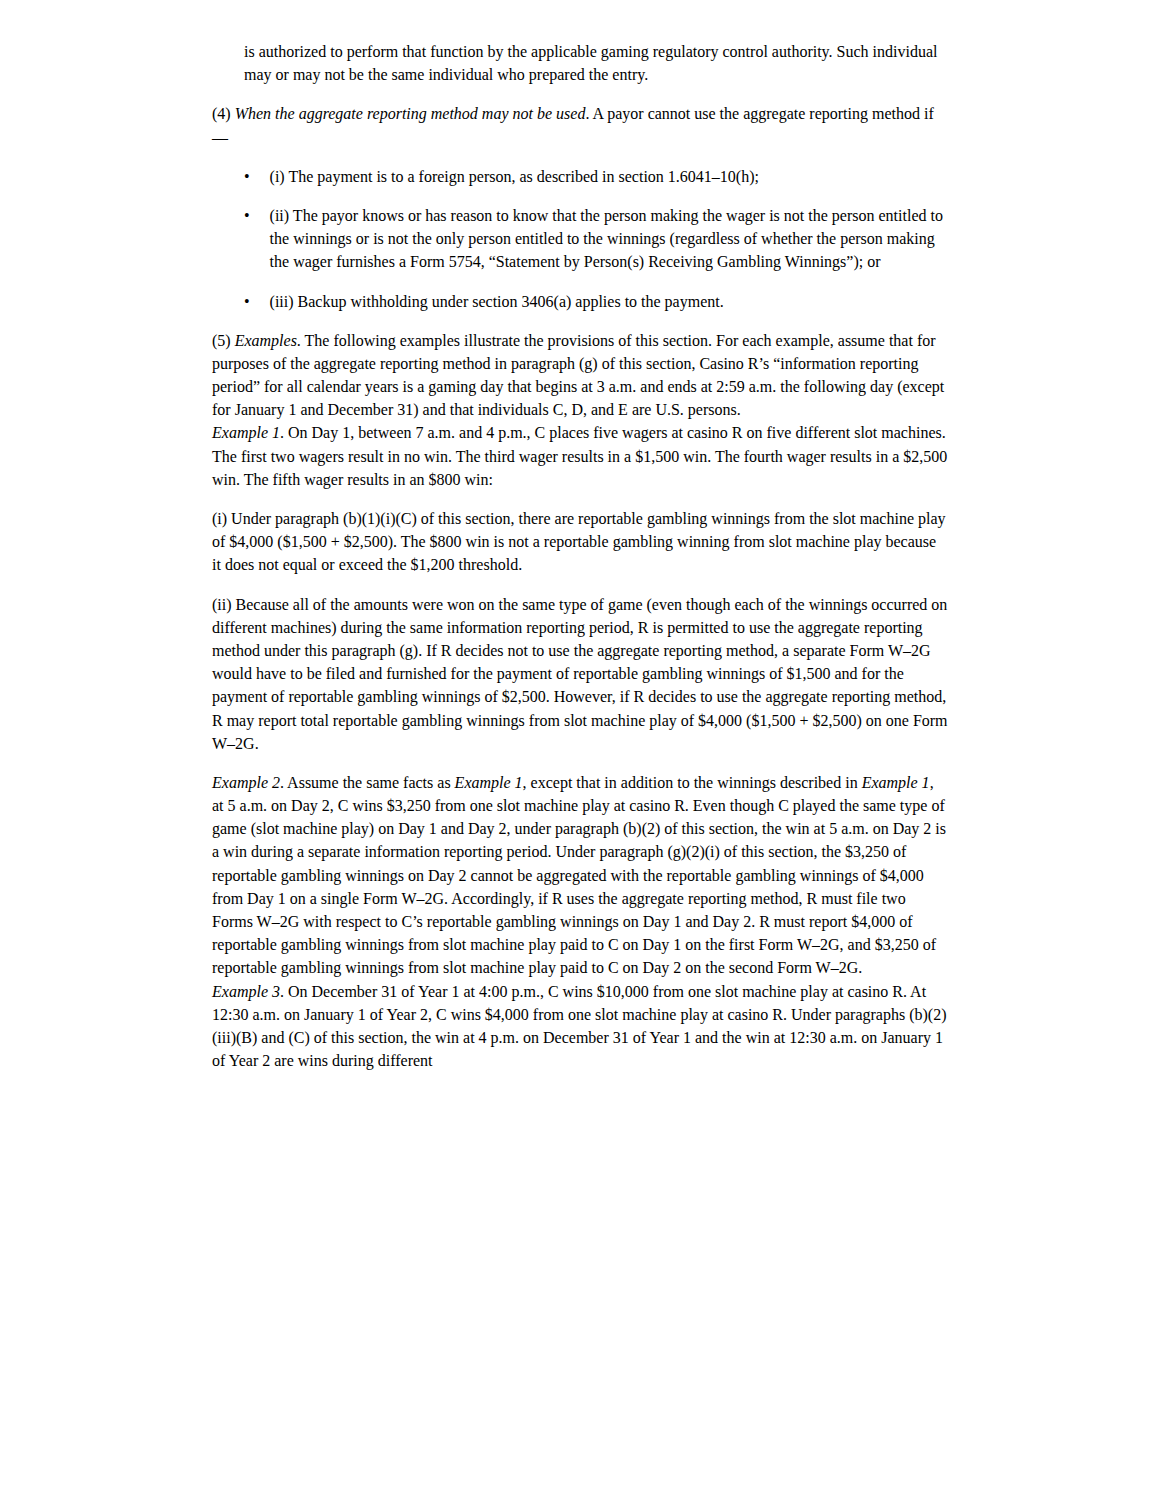is authorized to perform that function by the applicable gaming regulatory control authority. Such individual may or may not be the same individual who prepared the entry.
(4) When the aggregate reporting method may not be used. A payor cannot use the aggregate reporting method if—
(i) The payment is to a foreign person, as described in section 1.6041–10(h);
(ii) The payor knows or has reason to know that the person making the wager is not the person entitled to the winnings or is not the only person entitled to the winnings (regardless of whether the person making the wager furnishes a Form 5754, “Statement by Person(s) Receiving Gambling Winnings”); or
(iii) Backup withholding under section 3406(a) applies to the payment.
(5) Examples. The following examples illustrate the provisions of this section. For each example, assume that for purposes of the aggregate reporting method in paragraph (g) of this section, Casino R’s “information reporting period” for all calendar years is a gaming day that begins at 3 a.m. and ends at 2:59 a.m. the following day (except for January 1 and December 31) and that individuals C, D, and E are U.S. persons.
Example 1. On Day 1, between 7 a.m. and 4 p.m., C places five wagers at casino R on five different slot machines. The first two wagers result in no win. The third wager results in a $1,500 win. The fourth wager results in a $2,500 win. The fifth wager results in an $800 win:
(i) Under paragraph (b)(1)(i)(C) of this section, there are reportable gambling winnings from the slot machine play of $4,000 ($1,500 + $2,500). The $800 win is not a reportable gambling winning from slot machine play because it does not equal or exceed the $1,200 threshold.
(ii) Because all of the amounts were won on the same type of game (even though each of the winnings occurred on different machines) during the same information reporting period, R is permitted to use the aggregate reporting method under this paragraph (g). If R decides not to use the aggregate reporting method, a separate Form W–2G would have to be filed and furnished for the payment of reportable gambling winnings of $1,500 and for the payment of reportable gambling winnings of $2,500. However, if R decides to use the aggregate reporting method, R may report total reportable gambling winnings from slot machine play of $4,000 ($1,500 + $2,500) on one Form W–2G.
Example 2. Assume the same facts as Example 1, except that in addition to the winnings described in Example 1, at 5 a.m. on Day 2, C wins $3,250 from one slot machine play at casino R. Even though C played the same type of game (slot machine play) on Day 1 and Day 2, under paragraph (b)(2) of this section, the win at 5 a.m. on Day 2 is a win during a separate information reporting period. Under paragraph (g)(2)(i) of this section, the $3,250 of reportable gambling winnings on Day 2 cannot be aggregated with the reportable gambling winnings of $4,000 from Day 1 on a single Form W–2G. Accordingly, if R uses the aggregate reporting method, R must file two Forms W–2G with respect to C’s reportable gambling winnings on Day 1 and Day 2. R must report $4,000 of reportable gambling winnings from slot machine play paid to C on Day 1 on the first Form W–2G, and $3,250 of reportable gambling winnings from slot machine play paid to C on Day 2 on the second Form W–2G.
Example 3. On December 31 of Year 1 at 4:00 p.m., C wins $10,000 from one slot machine play at casino R. At 12:30 a.m. on January 1 of Year 2, C wins $4,000 from one slot machine play at casino R. Under paragraphs (b)(2)(iii)(B) and (C) of this section, the win at 4 p.m. on December 31 of Year 1 and the win at 12:30 a.m. on January 1 of Year 2 are wins during different